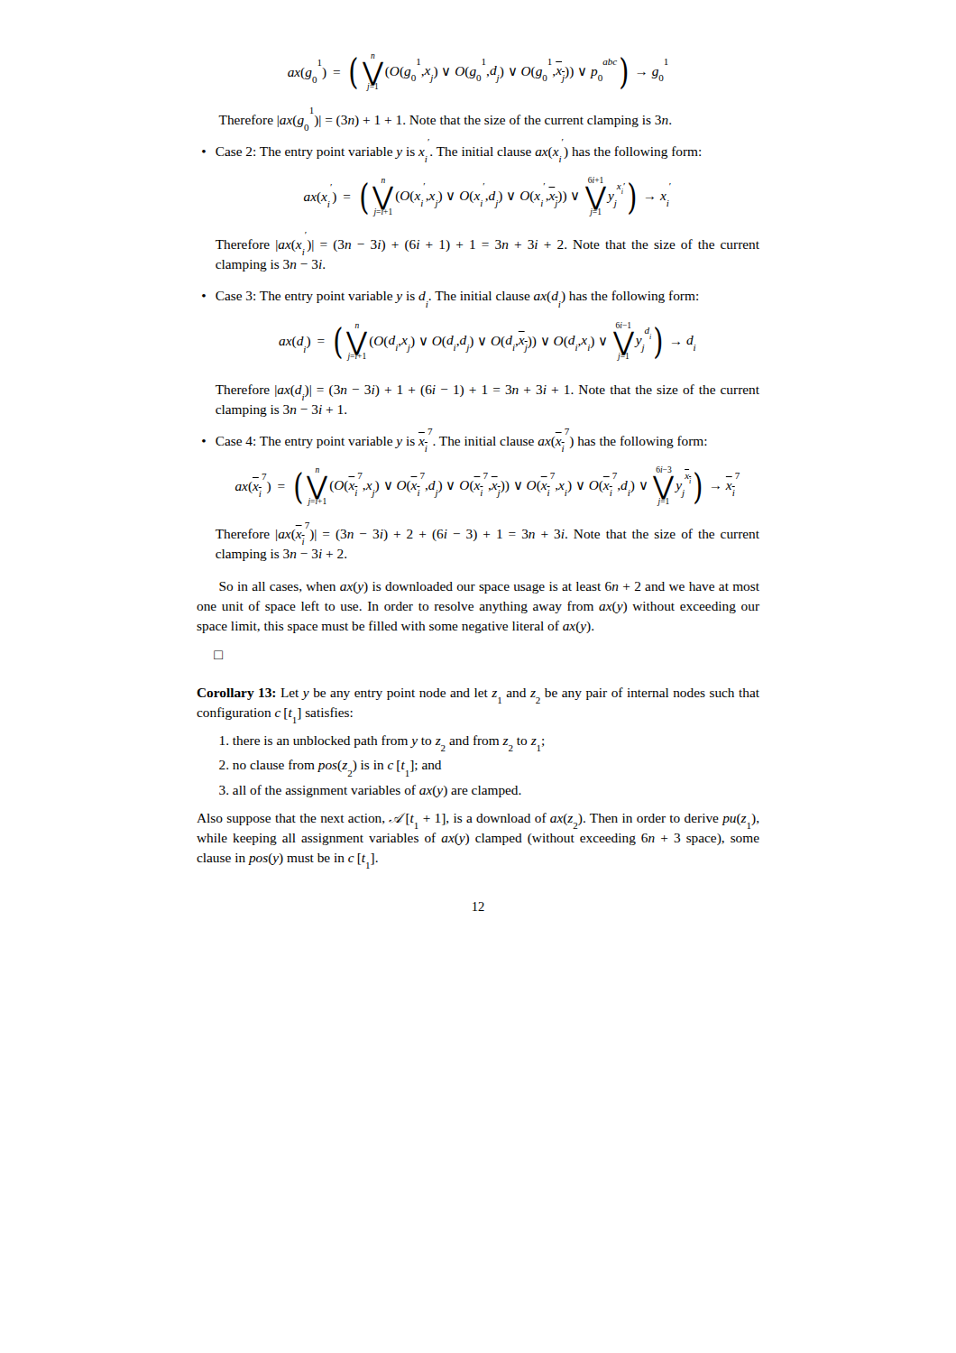ax(g01) = (n⋁j=1(O(g01,xj) ∨ O(g01,dj) ∨ O(g01,xj)) ∨ p0abc) → g01
Therefore |ax(g01)| = (3n) + 1 + 1. Note that the size of the current clamping is 3n.
Case 2: The entry point variable y is xi′. The initial clause ax(xi′) has the following form:
ax(xi′) = (n⋁j=i+1(O(xi′,xj) ∨ O(xi′,dj) ∨ O(xi′,xj)) ∨ 6i+1⋁j=1 yjxi′) → xi′
Therefore |ax(xi′)| = (3n − 3i) + (6i + 1) + 1 = 3n + 3i + 2. Note that the size of the current clamping is 3n − 3i.
Case 3: The entry point variable y is di. The initial clause ax(di) has the following form:
ax(di) = (n⋁j=i+1(O(di,xj) ∨ O(di,dj) ∨ O(di,xj)) ∨ O(di,xi) ∨ 6i−1⋁j=1 yjdi) → di
Therefore |ax(di)| = (3n − 3i) + 1 + (6i − 1) + 1 = 3n + 3i + 1. Note that the size of the current clamping is 3n − 3i + 1.
Case 4: The entry point variable y is xi7. The initial clause ax(xi7) has the following form:
ax(xi7) = (n⋁j=i+1(O(xi7,xj) ∨ O(xi7,dj) ∨ O(xi7,xj)) ∨ O(xi7,xi) ∨ O(xi7,di) ∨ 6i−3⋁j=1 yjxi) → xi7
Therefore |ax(xi7)| = (3n − 3i) + 2 + (6i − 3) + 1 = 3n + 3i. Note that the size of the current clamping is 3n − 3i + 2.
So in all cases, when ax(y) is downloaded our space usage is at least 6n + 2 and we have at most one unit of space left to use. In order to resolve anything away from ax(y) without exceeding our space limit, this space must be filled with some negative literal of ax(y).
□
Corollary 13: Let y be any entry point node and let z1 and z2 be any pair of internal nodes such that configuration c [t1] satisfies:
there is an unblocked path from y to z2 and from z2 to z1;
no clause from pos(z2) is in c [t1]; and
all of the assignment variables of ax(y) are clamped.
Also suppose that the next action, 𝒜 [t1 + 1], is a download of ax(z2). Then in order to derive pu(z1), while keeping all assignment variables of ax(y) clamped (without exceeding 6n + 3 space), some clause in pos(y) must be in c [t1].
12